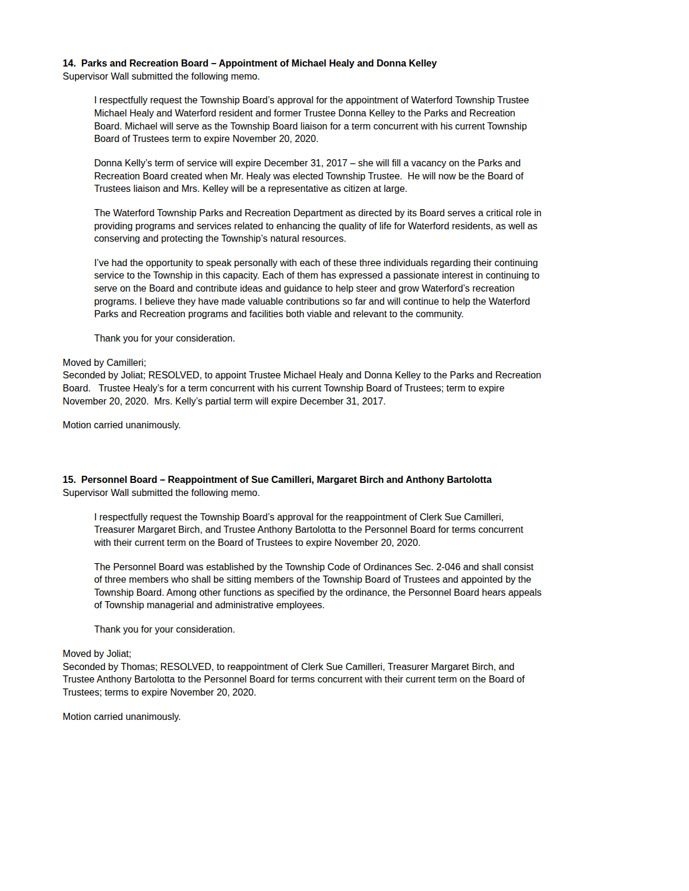14. Parks and Recreation Board – Appointment of Michael Healy and Donna Kelley
Supervisor Wall submitted the following memo.
I respectfully request the Township Board’s approval for the appointment of Waterford Township Trustee Michael Healy and Waterford resident and former Trustee Donna Kelley to the Parks and Recreation Board. Michael will serve as the Township Board liaison for a term concurrent with his current Township Board of Trustees term to expire November 20, 2020.
Donna Kelly’s term of service will expire December 31, 2017 – she will fill a vacancy on the Parks and Recreation Board created when Mr. Healy was elected Township Trustee. He will now be the Board of Trustees liaison and Mrs. Kelley will be a representative as citizen at large.
The Waterford Township Parks and Recreation Department as directed by its Board serves a critical role in providing programs and services related to enhancing the quality of life for Waterford residents, as well as conserving and protecting the Township’s natural resources.
I’ve had the opportunity to speak personally with each of these three individuals regarding their continuing service to the Township in this capacity. Each of them has expressed a passionate interest in continuing to serve on the Board and contribute ideas and guidance to help steer and grow Waterford’s recreation programs. I believe they have made valuable contributions so far and will continue to help the Waterford Parks and Recreation programs and facilities both viable and relevant to the community.
Thank you for your consideration.
Moved by Camilleri;
Seconded by Joliat; RESOLVED, to appoint Trustee Michael Healy and Donna Kelley to the Parks and Recreation Board. Trustee Healy’s for a term concurrent with his current Township Board of Trustees; term to expire November 20, 2020. Mrs. Kelly’s partial term will expire December 31, 2017.
Motion carried unanimously.
15. Personnel Board – Reappointment of Sue Camilleri, Margaret Birch and Anthony Bartolotta
Supervisor Wall submitted the following memo.
I respectfully request the Township Board’s approval for the reappointment of Clerk Sue Camilleri, Treasurer Margaret Birch, and Trustee Anthony Bartolotta to the Personnel Board for terms concurrent with their current term on the Board of Trustees to expire November 20, 2020.
The Personnel Board was established by the Township Code of Ordinances Sec. 2-046 and shall consist of three members who shall be sitting members of the Township Board of Trustees and appointed by the Township Board. Among other functions as specified by the ordinance, the Personnel Board hears appeals of Township managerial and administrative employees.
Thank you for your consideration.
Moved by Joliat;
Seconded by Thomas; RESOLVED, to reappointment of Clerk Sue Camilleri, Treasurer Margaret Birch, and Trustee Anthony Bartolotta to the Personnel Board for terms concurrent with their current term on the Board of Trustees; terms to expire November 20, 2020.
Motion carried unanimously.